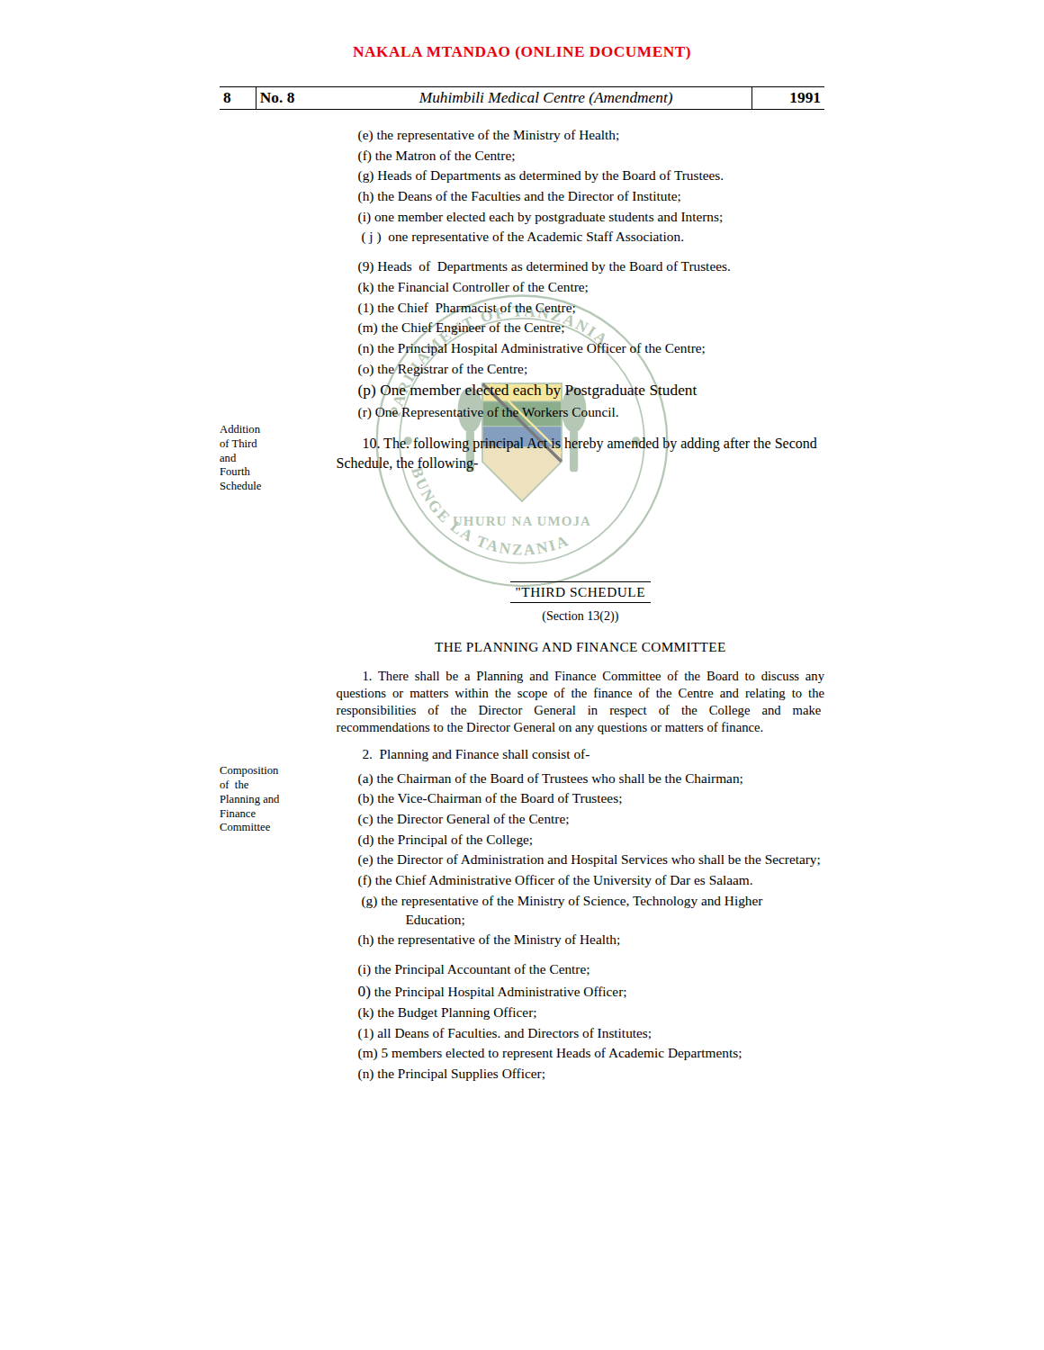NAKALA MTANDAO (ONLINE DOCUMENT)
| 8 | No. 8 | Muhimbili Medical Centre (Amendment) | 1991 |
PARLIAMENT OF TANZANIA BUNGE LA TANZANIA UHURU NA UMOJA
Addition
of Third
and
Fourth
Schedule
Composition
of the
Planning and
Finance
Committee
(e) the representative of the Ministry of Health;
(f) the Matron of the Centre;
(g) Heads of Departments as determined by the Board of Trustees.
(h) the Deans of the Faculties and the Director of Institute;
(i) one member elected each by postgraduate students and Interns;
( j ) one representative of the Academic Staff Association.
(9) Heads of Departments as determined by the Board of Trustees.
(k) the Financial Controller of the Centre;
(1) the Chief Pharmacist of the Centre;
(m) the Chief Engineer of the Centre;
(n) the Principal Hospital Administrative Officer of the Centre;
(o) the Registrar of the Centre;
(p) One member elected each by Postgraduate Student
(r) One Representative of the Workers Council.
10. The. following principal Act is hereby amended by adding after the Second Schedule, the following-
"THIRD SCHEDULE
(Section 13(2))
THE PLANNING AND FINANCE COMMITTEE
1. There shall be a Planning and Finance Committee of the Board to discuss any questions or matters within the scope of the finance of the Centre and relating to the responsibilities of the Director General in respect of the College and make recommendations to the Director General on any questions or matters of finance.
2. Planning and Finance shall consist of-
(a) the Chairman of the Board of Trustees who shall be the Chairman;
(b) the Vice-Chairman of the Board of Trustees;
(c) the Director General of the Centre;
(d) the Principal of the College;
(e) the Director of Administration and Hospital Services who shall be the Secretary;
(f) the Chief Administrative Officer of the University of Dar es Salaam.
(g) the representative of the Ministry of Science, Technology and Higher Education;
(h) the representative of the Ministry of Health;
(i) the Principal Accountant of the Centre;
0) the Principal Hospital Administrative Officer;
(k) the Budget Planning Officer;
(1) all Deans of Faculties. and Directors of Institutes;
(m) 5 members elected to represent Heads of Academic Departments;
(n) the Principal Supplies Officer;